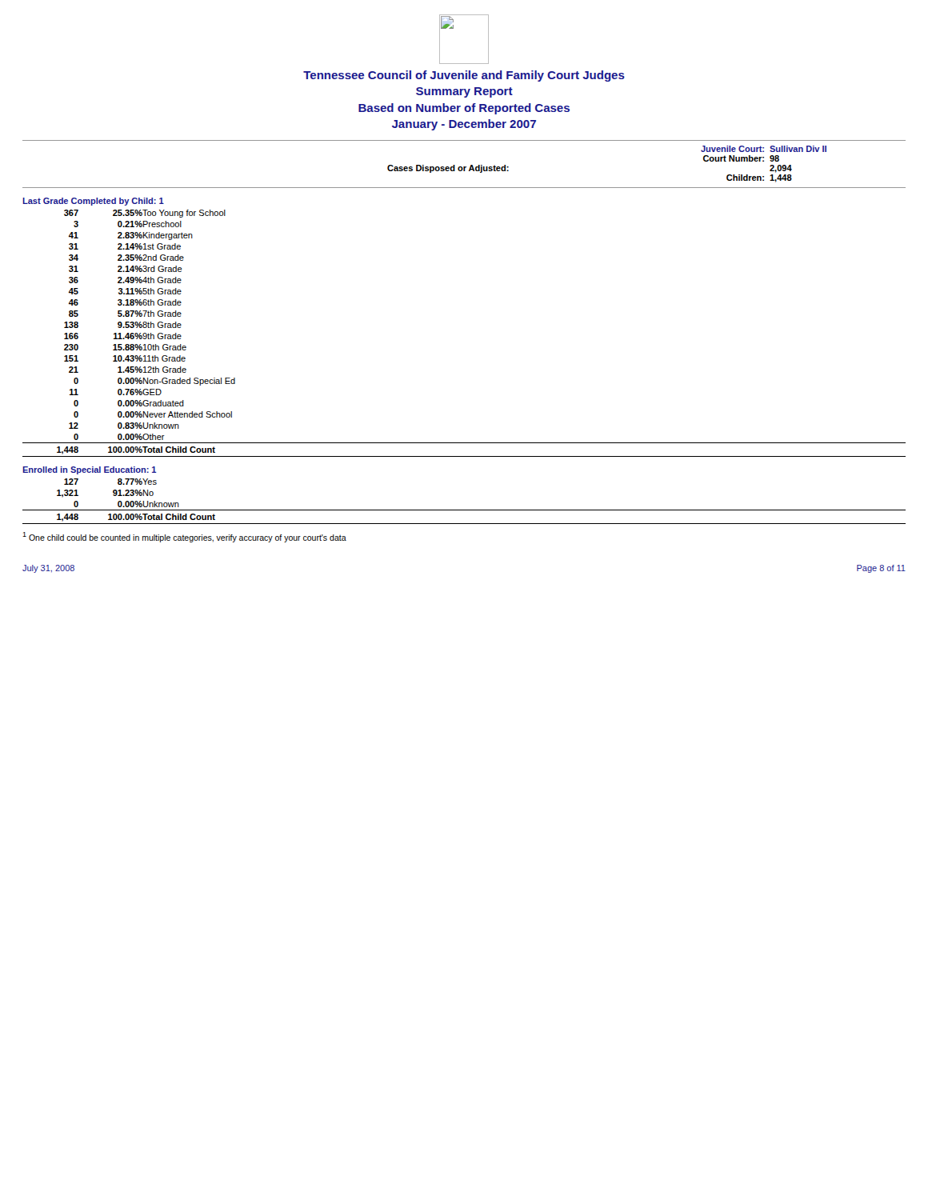Tennessee Council of Juvenile and Family Court Judges
Summary Report
Based on Number of Reported Cases
January - December 2007
| | Juvenile Court: | Sullivan Div II |
| | Court Number: | 98 |
| Cases Disposed or Adjusted: | | 2,094 |
| | Children: | 1,448 |
Last Grade Completed by Child: 1
| 367 | 25.35% | Too Young for School |
| 3 | 0.21% | Preschool |
| 41 | 2.83% | Kindergarten |
| 31 | 2.14% | 1st Grade |
| 34 | 2.35% | 2nd Grade |
| 31 | 2.14% | 3rd Grade |
| 36 | 2.49% | 4th Grade |
| 45 | 3.11% | 5th Grade |
| 46 | 3.18% | 6th Grade |
| 85 | 5.87% | 7th Grade |
| 138 | 9.53% | 8th Grade |
| 166 | 11.46% | 9th Grade |
| 230 | 15.88% | 10th Grade |
| 151 | 10.43% | 11th Grade |
| 21 | 1.45% | 12th Grade |
| 0 | 0.00% | Non-Graded Special Ed |
| 11 | 0.76% | GED |
| 0 | 0.00% | Graduated |
| 0 | 0.00% | Never Attended School |
| 12 | 0.83% | Unknown |
| 0 | 0.00% | Other |
| 1,448 | 100.00% | Total Child Count |
Enrolled in Special Education: 1
| 127 | 8.77% | Yes |
| 1,321 | 91.23% | No |
| 0 | 0.00% | Unknown |
| 1,448 | 100.00% | Total Child Count |
1 One child could be counted in multiple categories, verify accuracy of your court's data
July 31, 2008 Page 8 of 11